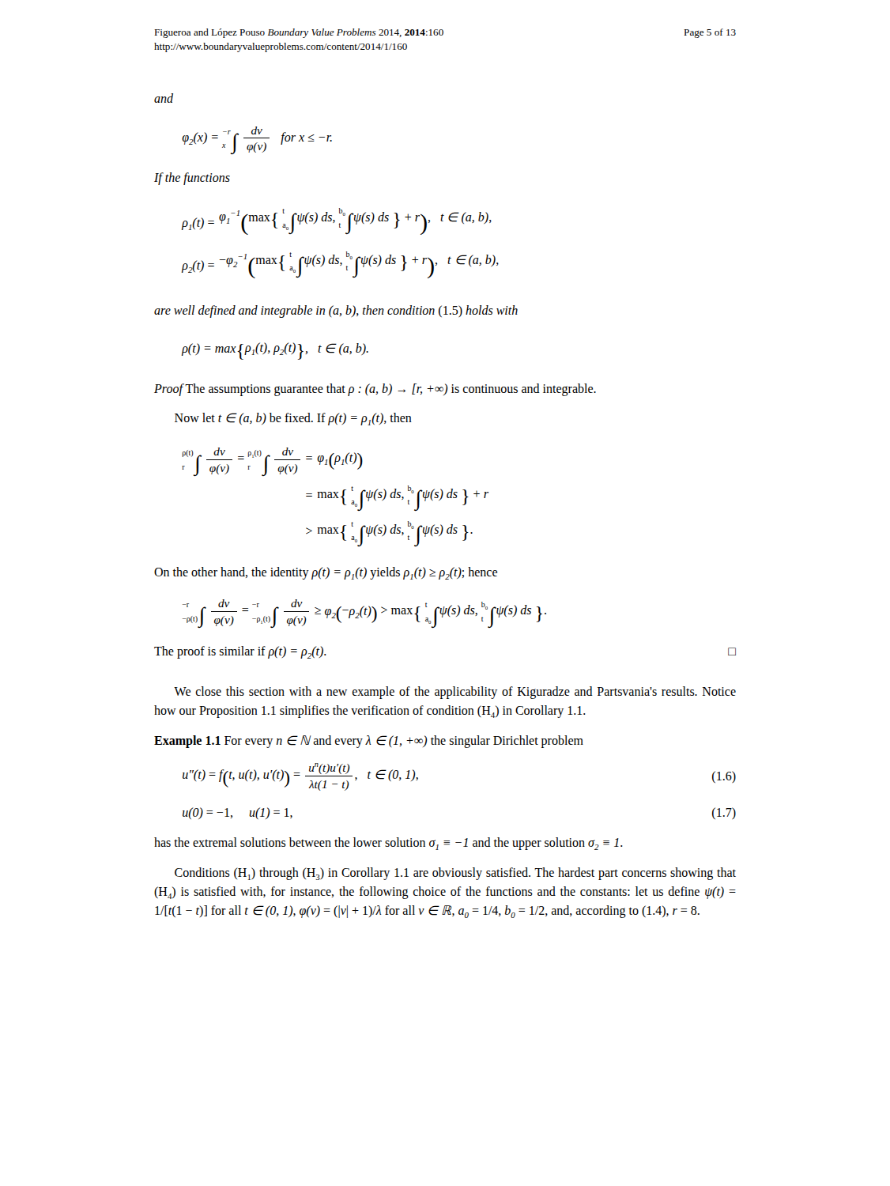Figueroa and López Pouso Boundary Value Problems 2014, 2014:160
http://www.boundaryvalueproblems.com/content/2014/1/160
Page 5 of 13
and
φ2(x) = −r x∫ dv φ(v) for x ≤ −r.
If the functions
ρ1(t) =
φ1−1(max{ ta0∫ψ(s) ds, b0 t∫ψ(s) ds } + r), t ∈ (a, b),
ρ2(t) =
−φ2−1(max{ ta0∫ψ(s) ds, b0 t∫ψ(s) ds } + r), t ∈ (a, b),
are well defined and integrable in (a, b), then condition (1.5) holds with
ρ(t) = max{ρ1(t), ρ2(t)}, t ∈ (a, b).
Proof The assumptions guarantee that ρ : (a, b) → [r, +∞) is continuous and integrable.
Now let t ∈ (a, b) be fixed. If ρ(t) = ρ1(t), then
ρ(t) r∫ dv φ(v) = ρ1(t) r∫ dv φ(v) =
φ1(ρ1(t))
=
max{ ta0∫ψ(s) ds, b0 t∫ψ(s) ds } + r
>
max{ ta0∫ψ(s) ds, b0 t∫ψ(s) ds }.
On the other hand, the identity ρ(t) = ρ1(t) yields ρ1(t) ≥ ρ2(t); hence
−r−ρ(t)∫ dv φ(v) = −r−ρ1(t)∫ dv φ(v) ≥ φ2(−ρ2(t)) > max{ ta0∫ψ(s) ds, b0 t∫ψ(s) ds }.
The proof is similar if ρ(t) = ρ2(t). □
We close this section with a new example of the applicability of Kiguradze and Partsvania's results. Notice how our Proposition 1.1 simplifies the verification of condition (H4) in Corollary 1.1.
Example 1.1 For every n ∈ ℕ and every λ ∈ (1, +∞) the singular Dirichlet problem
u″(t) = f(t, u(t), u′(t)) = un(t)u′(t) λt(1 − t), t ∈ (0, 1),
(1.6)
u(0) = −1, u(1) = 1,
(1.7)
has the extremal solutions between the lower solution σ1 ≡ −1 and the upper solution σ2 ≡ 1.
Conditions (H1) through (H3) in Corollary 1.1 are obviously satisfied. The hardest part concerns showing that (H4) is satisfied with, for instance, the following choice of the functions and the constants: let us define ψ(t) = 1/[t(1 − t)] for all t ∈ (0, 1), φ(v) = (|v| + 1)/λ for all v ∈ ℝ, a0 = 1/4, b0 = 1/2, and, according to (1.4), r = 8.